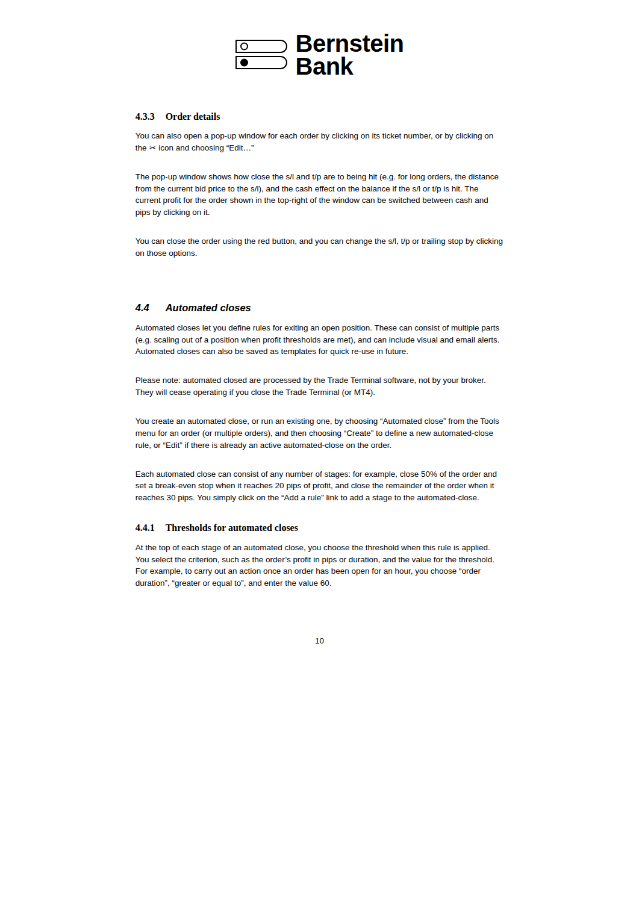Bernstein
Bank
4.3.3 Order details
You can also open a pop-up window for each order by clicking on its ticket number, or by clicking on the ✂ icon and choosing “Edit…”
The pop-up window shows how close the s/l and t/p are to being hit (e.g. for long orders, the distance from the current bid price to the s/l), and the cash effect on the balance if the s/l or t/p is hit. The current profit for the order shown in the top-right of the window can be switched between cash and pips by clicking on it.
You can close the order using the red button, and you can change the s/l, t/p or trailing stop by clicking on those options.
4.4 Automated closes
Automated closes let you define rules for exiting an open position. These can consist of multiple parts (e.g. scaling out of a position when profit thresholds are met), and can include visual and email alerts. Automated closes can also be saved as templates for quick re-use in future.
Please note: automated closed are processed by the Trade Terminal software, not by your broker. They will cease operating if you close the Trade Terminal (or MT4).
You create an automated close, or run an existing one, by choosing “Automated close” from the Tools menu for an order (or multiple orders), and then choosing “Create” to define a new automated-close rule, or “Edit” if there is already an active automated-close on the order.
Each automated close can consist of any number of stages: for example, close 50% of the order and set a break-even stop when it reaches 20 pips of profit, and close the remainder of the order when it reaches 30 pips. You simply click on the “Add a rule” link to add a stage to the automated-close.
4.4.1 Thresholds for automated closes
At the top of each stage of an automated close, you choose the threshold when this rule is applied. You select the criterion, such as the order’s profit in pips or duration, and the value for the threshold. For example, to carry out an action once an order has been open for an hour, you choose “order duration”, “greater or equal to”, and enter the value 60.
10